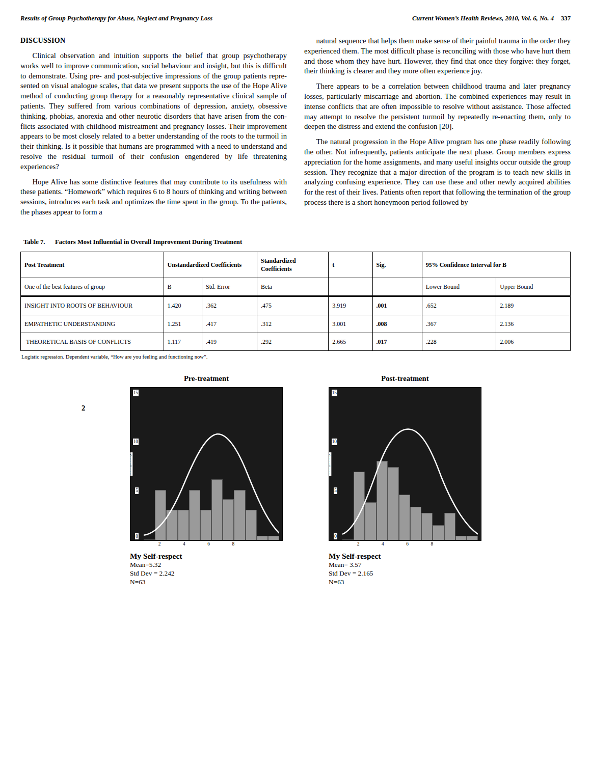Results of Group Psychotherapy for Abuse, Neglect and Pregnancy Loss
Current Women’s Health Reviews, 2010, Vol. 6, No. 4337
DISCUSSION
Clinical observation and intuition supports the belief that group psychotherapy works well to improve communication, social behaviour and insight, but this is difficult to demonstrate. Using pre- and post-subjective impressions of the group patients represented on visual analogue scales, that data we present supports the use of the Hope Alive method of conducting group therapy for a reasonably representative clinical sample of patients. They suffered from various combinations of depression, anxiety, obsessive thinking, phobias, anorexia and other neurotic disorders that have arisen from the conflicts associated with childhood mistreatment and pregnancy losses. Their improvement appears to be most closely related to a better understanding of the roots to the turmoil in their thinking. Is it possible that humans are programmed with a need to understand and resolve the residual turmoil of their confusion engendered by life threatening experiences?
Hope Alive has some distinctive features that may contribute to its usefulness with these patients. “Homework” which requires 6 to 8 hours of thinking and writing between sessions, introduces each task and optimizes the time spent in the group. To the patients, the phases appear to form a
natural sequence that helps them make sense of their painful trauma in the order they experienced them. The most difficult phase is reconciling with those who have hurt them and those whom they have hurt. However, they find that once they forgive: they forget, their thinking is clearer and they more often experience joy.
There appears to be a correlation between childhood trauma and later pregnancy losses, particularly miscarriage and abortion. The combined experiences may result in intense conflicts that are often impossible to resolve without assistance. Those affected may attempt to resolve the persistent turmoil by repeatedly re-enacting them, only to deepen the distress and extend the confusion [20].
The natural progression in the Hope Alive program has one phase readily following the other. Not infrequently, patients anticipate the next phase. Group members express appreciation for the home assignments, and many useful insights occur outside the group session. They recognize that a major direction of the program is to teach new skills in analyzing confusing experience. They can use these and other newly acquired abilities for the rest of their lives. Patients often report that following the termination of the group process there is a short honeymoon period followed by
Table 7. Factors Most Influential in Overall Improvement During Treatment
| Post Treatment | Unstandardized Coefficients | Standardized Coefficients | t | Sig. | 95% Confidence Interval for B |
| --- | --- | --- | --- | --- | --- |
| One of the best features of group | B | Std. Error | Beta | | | Lower Bound | Upper Bound |
| INSIGHT INTO ROOTS OF BEHAVIOUR | 1.420 | .362 | .475 | 3.919 | .001 | .652 | 2.189 |
| EMPATHETIC UNDERSTANDING | 1.251 | .417 | .312 | 3.001 | .008 | .367 | 2.136 |
| THEORETICAL BASIS OF CONFLICTS | 1.117 | .419 | .292 | 2.665 | .017 | .228 | 2.006 |
Logistic regression. Dependent variable, “How are you feeling and functioning now”.
2
Pre-treatment
Frequency
15 10 5 0
2 4 6 8
My Self-respect
Mean=5.32
Std Dev = 2.242
N=63
Post-treatment
Frequency
15 10 5 0
2 4 6 8
My Self-respect
Mean= 3.57
Std Dev = 2.165
N=63